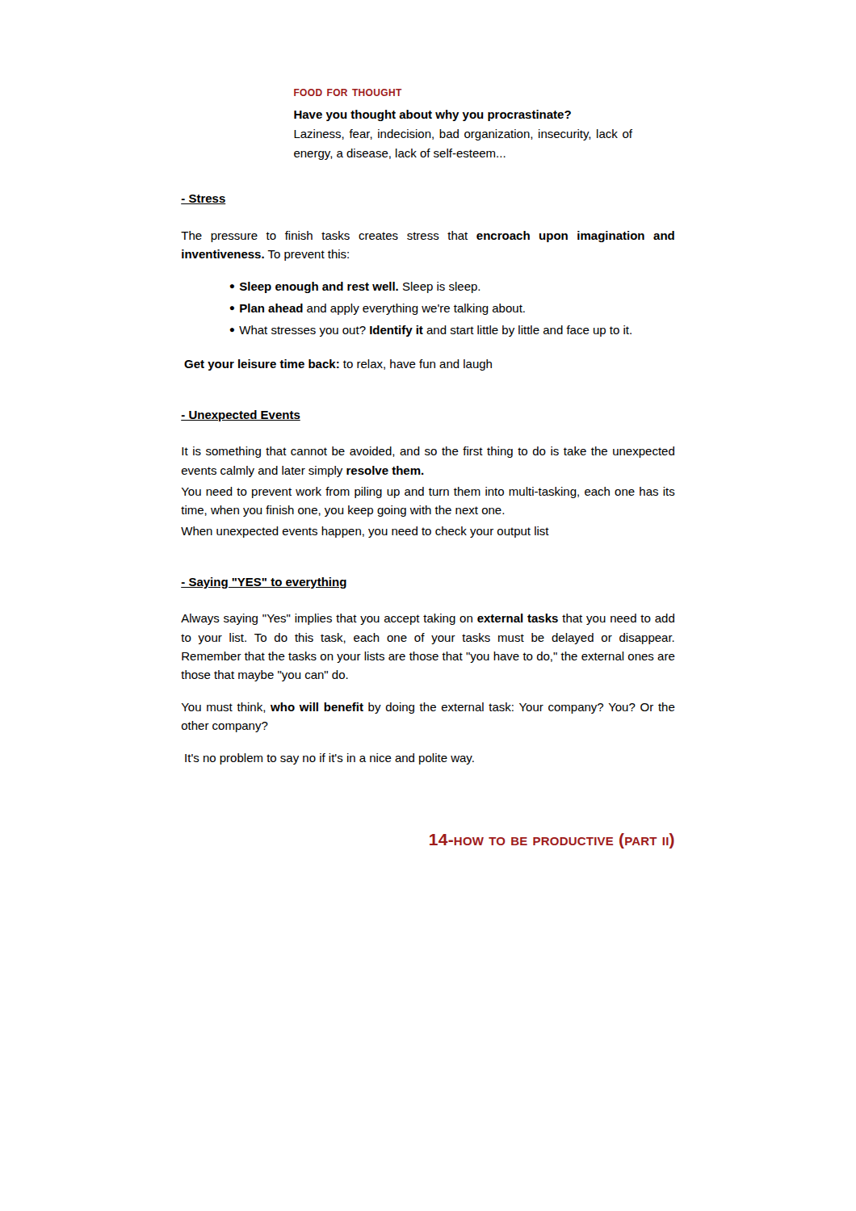Food for thought
Have you thought about why you procrastinate?
Laziness, fear, indecision, bad organization, insecurity, lack of energy, a disease, lack of self-esteem...
- Stress
The pressure to finish tasks creates stress that encroach upon imagination and inventiveness. To prevent this:
Sleep enough and rest well. Sleep is sleep.
Plan ahead and apply everything we're talking about.
What stresses you out? Identify it and start little by little and face up to it.
Get your leisure time back: to relax, have fun and laugh
- Unexpected Events
It is something that cannot be avoided, and so the first thing to do is take the unexpected events calmly and later simply resolve them.
You need to prevent work from piling up and turn them into multi-tasking, each one has its time, when you finish one, you keep going with the next one.
When unexpected events happen, you need to check your output list
- Saying "YES" to everything
Always saying "Yes" implies that you accept taking on external tasks that you need to add to your list. To do this task, each one of your tasks must be delayed or disappear. Remember that the tasks on your lists are those that "you have to do," the external ones are those that maybe "you can" do.
You must think, who will benefit by doing the external task: Your company? You? Or the other company?
It's no problem to say no if it's in a nice and polite way.
14-How to Be Productive (Part II)